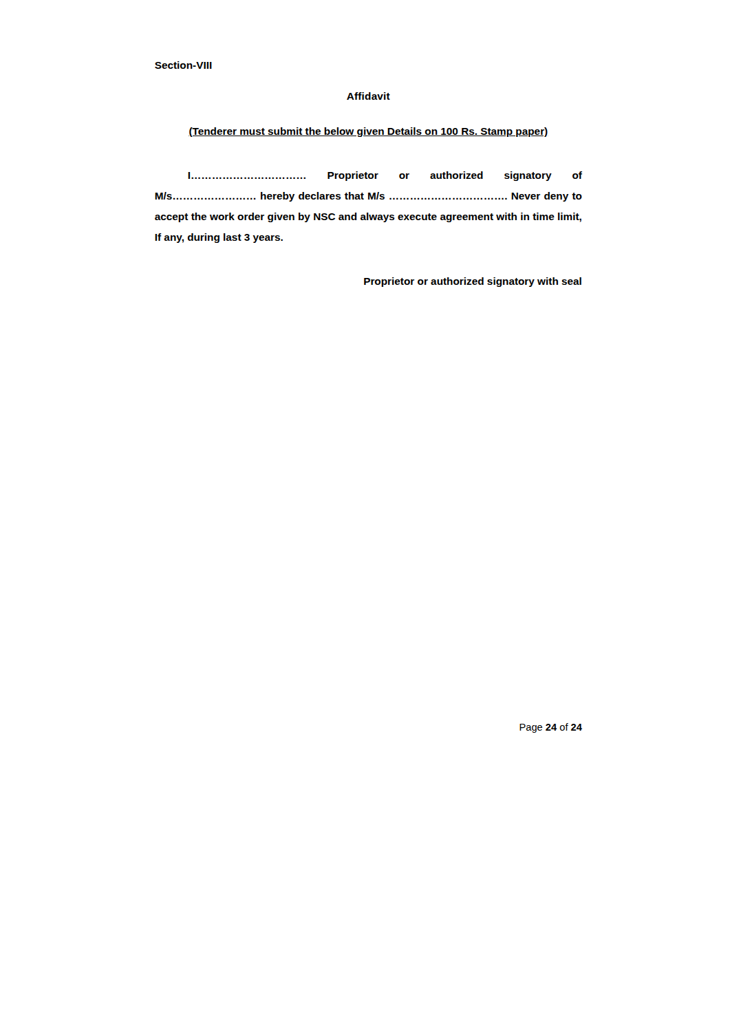Section-VIII
Affidavit
(Tenderer must submit the below given Details on 100 Rs. Stamp paper)
I…………………………… Proprietor or authorized signatory of M/s…………………… hereby declares that M/s ……………………………. Never deny to accept the work order given by NSC and always execute agreement with in time limit, If any, during last 3 years.
Proprietor or authorized signatory with seal
Page 24 of 24